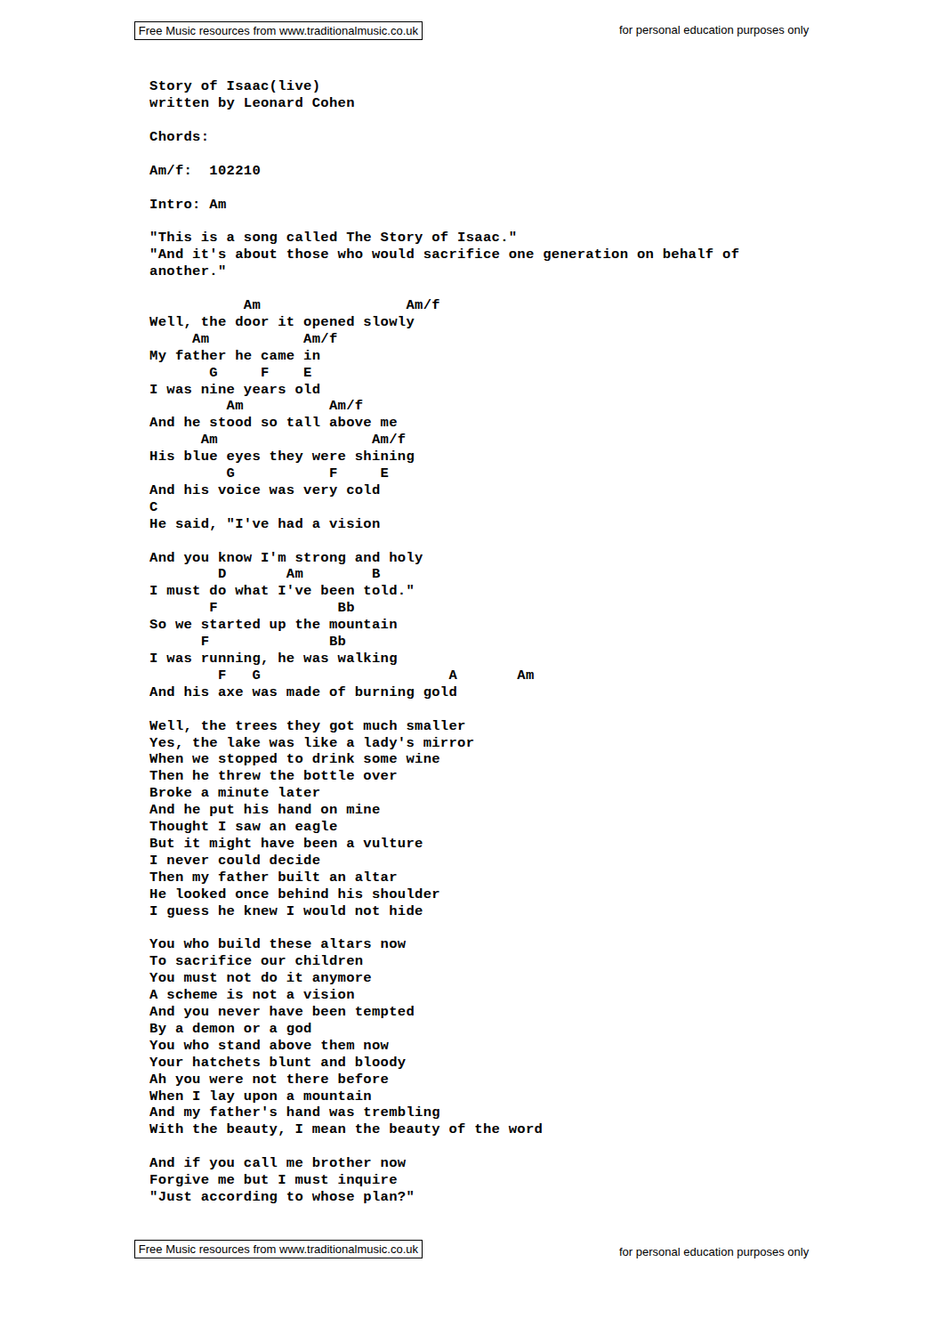Free Music resources from www.traditionalmusic.co.uk
for personal education purposes only
Story of Isaac(live)
written by Leonard Cohen

Chords:

Am/f:  102210

Intro: Am

"This is a song called The Story of Isaac."
"And it's about those who would sacrifice one generation on behalf of
another."

           Am                 Am/f
Well, the door it opened slowly
     Am           Am/f
My father he came in
       G     F    E
I was nine years old
         Am          Am/f
And he stood so tall above me
      Am                  Am/f
His blue eyes they were shining
         G           F     E
And his voice was very cold
C
He said, "I've had a vision

And you know I'm strong and holy
        D       Am        B
I must do what I've been told."
       F              Bb
So we started up the mountain
      F              Bb
I was running, he was walking
        F   G                      A       Am
And his axe was made of burning gold

Well, the trees they got much smaller
Yes, the lake was like a lady's mirror
When we stopped to drink some wine
Then he threw the bottle over
Broke a minute later
And he put his hand on mine
Thought I saw an eagle
But it might have been a vulture
I never could decide
Then my father built an altar
He looked once behind his shoulder
I guess he knew I would not hide

You who build these altars now
To sacrifice our children
You must not do it anymore
A scheme is not a vision
And you never have been tempted
By a demon or a god
You who stand above them now
Your hatchets blunt and bloody
Ah you were not there before
When I lay upon a mountain
And my father's hand was trembling
With the beauty, I mean the beauty of the word

And if you call me brother now
Forgive me but I must inquire
"Just according to whose plan?"
Free Music resources from www.traditionalmusic.co.uk
for personal education purposes only